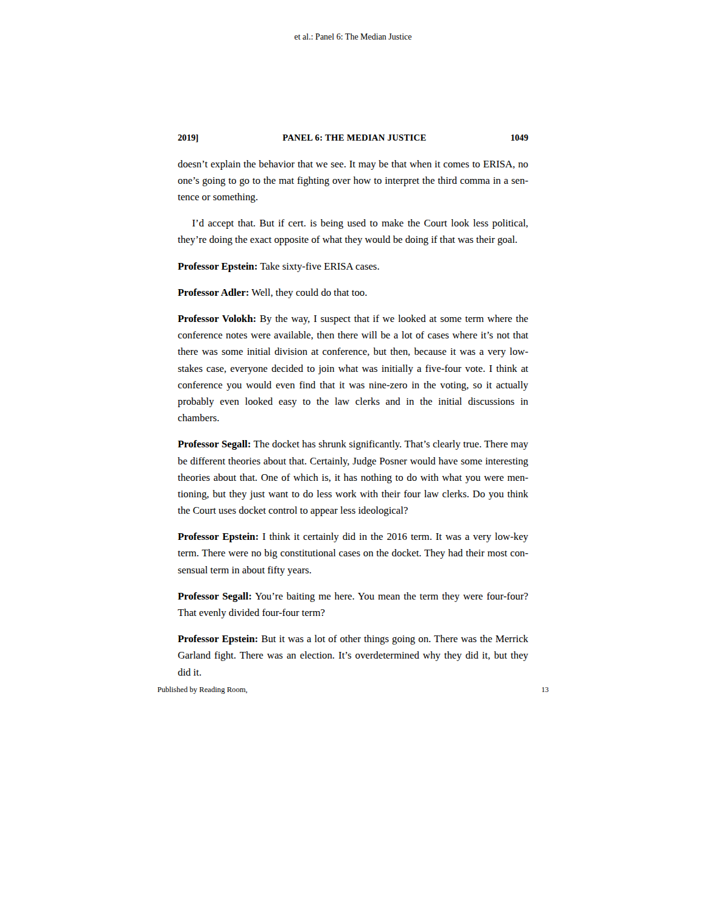et al.: Panel 6: The Median Justice
2019] PANEL 6: THE MEDIAN JUSTICE 1049
doesn’t explain the behavior that we see. It may be that when it comes to ERISA, no one’s going to go to the mat fighting over how to interpret the third comma in a sentence or something.
I’d accept that. But if cert. is being used to make the Court look less political, they’re doing the exact opposite of what they would be doing if that was their goal.
Professor Epstein: Take sixty-five ERISA cases.
Professor Adler: Well, they could do that too.
Professor Volokh: By the way, I suspect that if we looked at some term where the conference notes were available, then there will be a lot of cases where it’s not that there was some initial division at conference, but then, because it was a very low-stakes case, everyone decided to join what was initially a five-four vote. I think at conference you would even find that it was nine-zero in the voting, so it actually probably even looked easy to the law clerks and in the initial discussions in chambers.
Professor Segall: The docket has shrunk significantly. That’s clearly true. There may be different theories about that. Certainly, Judge Posner would have some interesting theories about that. One of which is, it has nothing to do with what you were mentioning, but they just want to do less work with their four law clerks. Do you think the Court uses docket control to appear less ideological?
Professor Epstein: I think it certainly did in the 2016 term. It was a very low-key term. There were no big constitutional cases on the docket. They had their most consensual term in about fifty years.
Professor Segall: You’re baiting me here. You mean the term they were four-four? That evenly divided four-four term?
Professor Epstein: But it was a lot of other things going on. There was the Merrick Garland fight. There was an election. It’s overdetermined why they did it, but they did it.
Published by Reading Room, 13